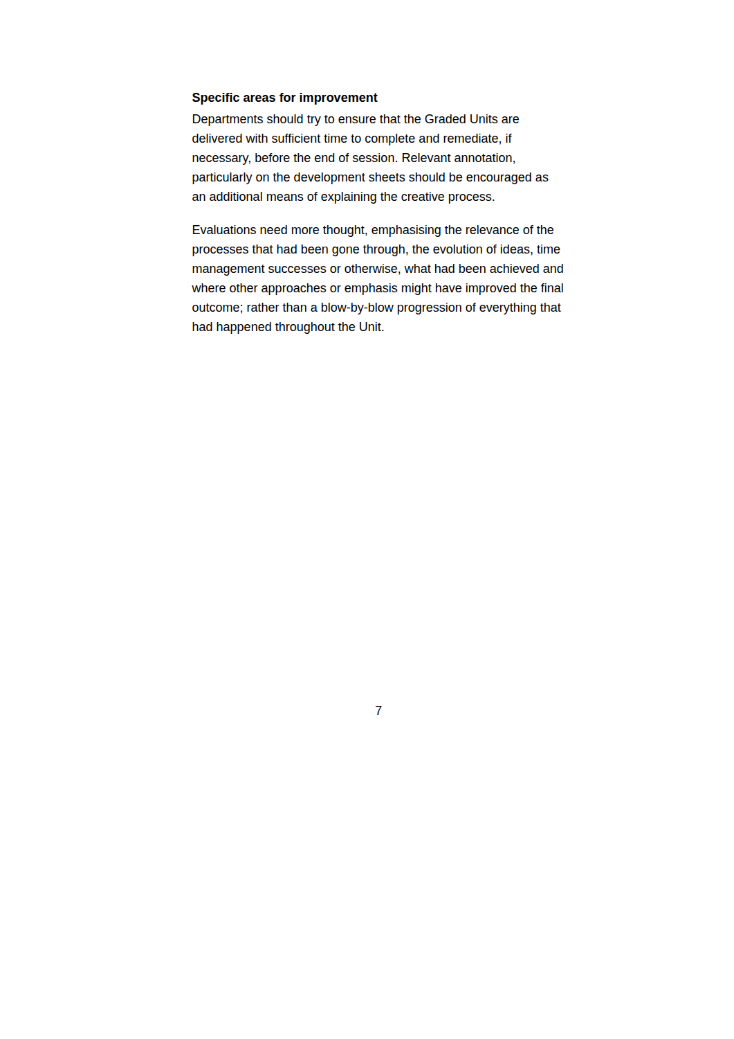Specific areas for improvement
Departments should try to ensure that the Graded Units are delivered with sufficient time to complete and remediate, if necessary, before the end of session. Relevant annotation, particularly on the development sheets should be encouraged as an additional means of explaining the creative process.
Evaluations need more thought, emphasising the relevance of the processes that had been gone through, the evolution of ideas, time management successes or otherwise, what had been achieved and where other approaches or emphasis might have improved the final outcome; rather than a blow-by-blow progression of everything that had happened throughout the Unit.
7